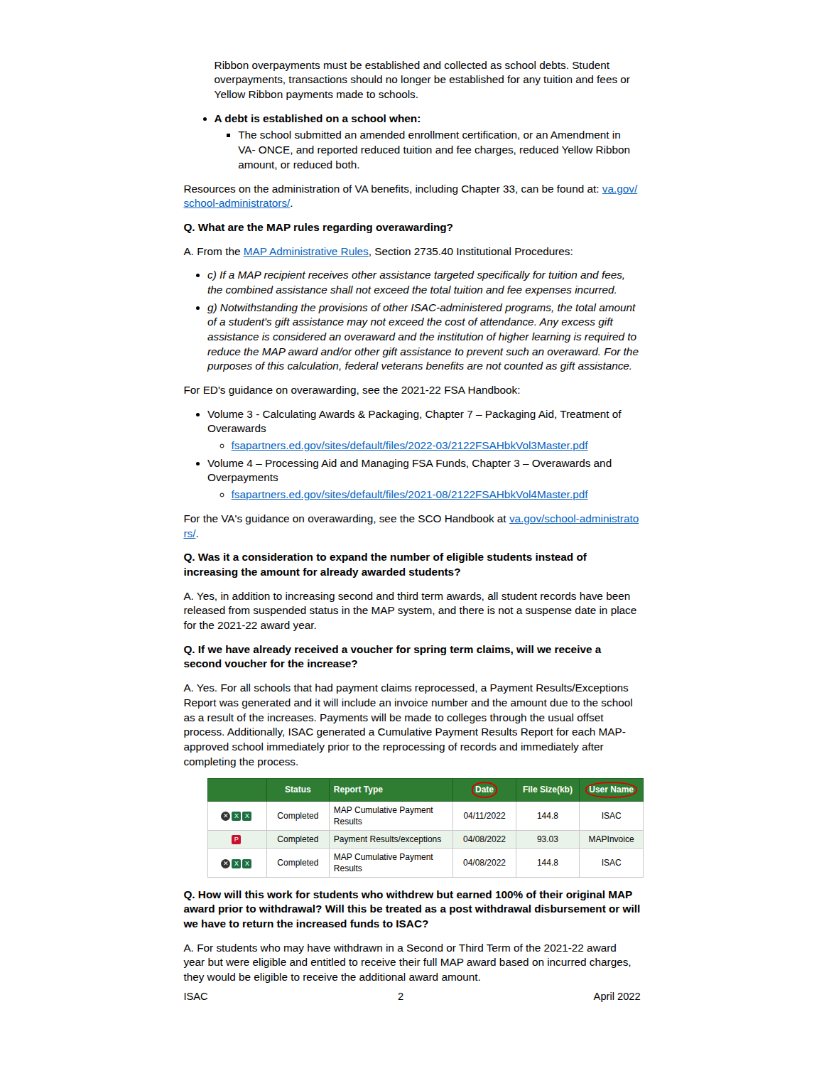Ribbon overpayments must be established and collected as school debts. Student overpayments, transactions should no longer be established for any tuition and fees or Yellow Ribbon payments made to schools.
A debt is established on a school when:
The school submitted an amended enrollment certification, or an Amendment in VA- ONCE, and reported reduced tuition and fee charges, reduced Yellow Ribbon amount, or reduced both.
Resources on the administration of VA benefits, including Chapter 33, can be found at: va.gov/school-administrators/.
Q. What are the MAP rules regarding overawarding?
A. From the MAP Administrative Rules, Section 2735.40 Institutional Procedures:
c) If a MAP recipient receives other assistance targeted specifically for tuition and fees, the combined assistance shall not exceed the total tuition and fee expenses incurred.
g) Notwithstanding the provisions of other ISAC-administered programs, the total amount of a student's gift assistance may not exceed the cost of attendance. Any excess gift assistance is considered an overaward and the institution of higher learning is required to reduce the MAP award and/or other gift assistance to prevent such an overaward. For the purposes of this calculation, federal veterans benefits are not counted as gift assistance.
For ED's guidance on overawarding, see the 2021-22 FSA Handbook:
Volume 3 - Calculating Awards & Packaging, Chapter 7 – Packaging Aid, Treatment of Overawards
fsapartners.ed.gov/sites/default/files/2022-03/2122FSAHbkVol3Master.pdf
Volume 4 – Processing Aid and Managing FSA Funds, Chapter 3 – Overawards and Overpayments
fsapartners.ed.gov/sites/default/files/2021-08/2122FSAHbkVol4Master.pdf
For the VA's guidance on overawarding, see the SCO Handbook at va.gov/school-administrators/.
Q. Was it a consideration to expand the number of eligible students instead of increasing the amount for already awarded students?
A. Yes, in addition to increasing second and third term awards, all student records have been released from suspended status in the MAP system, and there is not a suspense date in place for the 2021-22 award year.
Q. If we have already received a voucher for spring term claims, will we receive a second voucher for the increase?
A. Yes. For all schools that had payment claims reprocessed, a Payment Results/Exceptions Report was generated and it will include an invoice number and the amount due to the school as a result of the increases. Payments will be made to colleges through the usual offset process. Additionally, ISAC generated a Cumulative Payment Results Report for each MAP-approved school immediately prior to the reprocessing of records and immediately after completing the process.
| | Status | Report Type | Date | File Size(kb) | User Name |
| --- | --- | --- | --- | --- | --- |
| ✕ X X | Completed | MAP Cumulative Payment Results | 04/11/2022 | 144.8 | ISAC |
| P | Completed | Payment Results/exceptions | 04/08/2022 | 93.03 | MAPInvoice |
| ✕ X X | Completed | MAP Cumulative Payment Results | 04/08/2022 | 144.8 | ISAC |
Q. How will this work for students who withdrew but earned 100% of their original MAP award prior to withdrawal? Will this be treated as a post withdrawal disbursement or will we have to return the increased funds to ISAC?
A. For students who may have withdrawn in a Second or Third Term of the 2021-22 award year but were eligible and entitled to receive their full MAP award based on incurred charges, they would be eligible to receive the additional award amount.
ISAC 2 April 2022